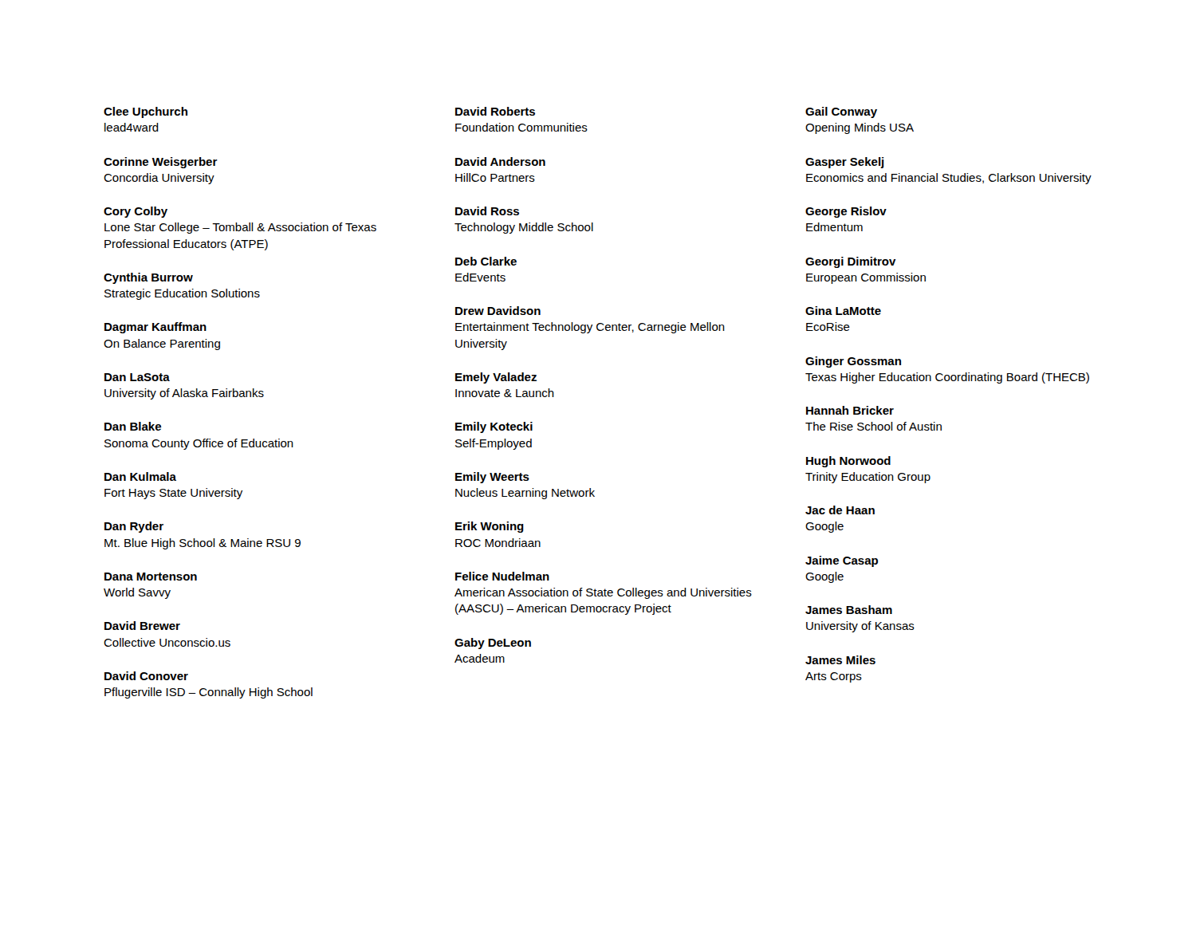Clee Upchurch
lead4ward
Corinne Weisgerber
Concordia University
Cory Colby
Lone Star College – Tomball & Association of Texas Professional Educators (ATPE)
Cynthia Burrow
Strategic Education Solutions
Dagmar Kauffman
On Balance Parenting
Dan LaSota
University of Alaska Fairbanks
Dan Blake
Sonoma County Office of Education
Dan Kulmala
Fort Hays State University
Dan Ryder
Mt. Blue High School & Maine RSU 9
Dana Mortenson
World Savvy
David Brewer
Collective Unconscio.us
David Conover
Pflugerville ISD – Connally High School
David Roberts
Foundation Communities
David Anderson
HillCo Partners
David Ross
Technology Middle School
Deb Clarke
EdEvents
Drew Davidson
Entertainment Technology Center, Carnegie Mellon University
Emely Valadez
Innovate & Launch
Emily Kotecki
Self-Employed
Emily Weerts
Nucleus Learning Network
Erik Woning
ROC Mondriaan
Felice Nudelman
American Association of State Colleges and Universities (AASCU) – American Democracy Project
Gaby DeLeon
Acadeum
Gail Conway
Opening Minds USA
Gasper Sekelj
Economics and Financial Studies, Clarkson University
George Rislov
Edmentum
Georgi Dimitrov
European Commission
Gina LaMotte
EcoRise
Ginger Gossman
Texas Higher Education Coordinating Board (THECB)
Hannah Bricker
The Rise School of Austin
Hugh Norwood
Trinity Education Group
Jac de Haan
Google
Jaime Casap
Google
James Basham
University of Kansas
James Miles
Arts Corps